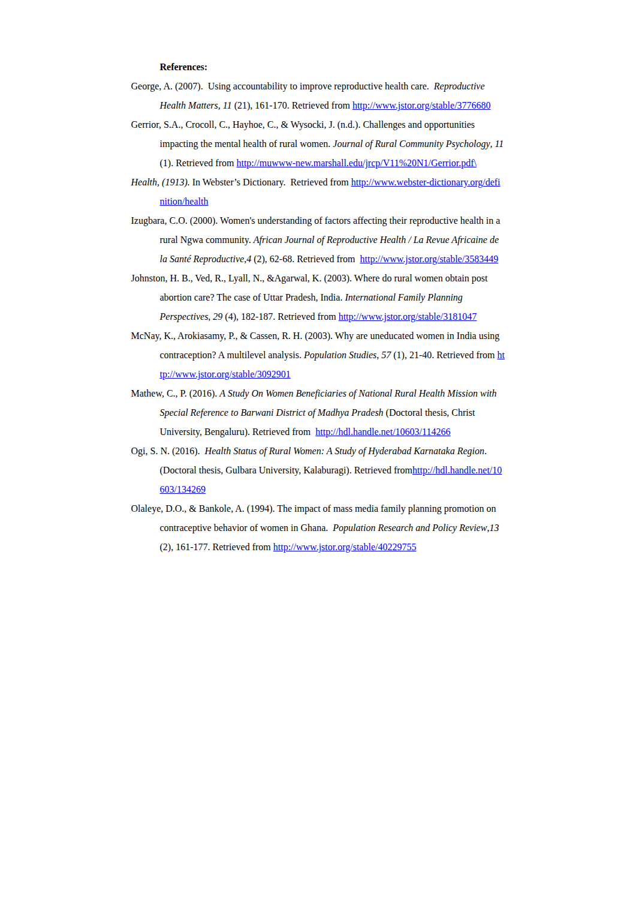References:
George, A. (2007). Using accountability to improve reproductive health care. Reproductive Health Matters, 11 (21), 161-170. Retrieved from http://www.jstor.org/stable/3776680
Gerrior, S.A., Crocoll, C., Hayhoe, C., & Wysocki, J. (n.d.). Challenges and opportunities impacting the mental health of rural women. Journal of Rural Community Psychology, 11 (1). Retrieved from http://muwww-new.marshall.edu/jrcp/V11%20N1/Gerrior.pdf\
Health, (1913). In Webster’s Dictionary. Retrieved from http://www.webster-dictionary.org/definition/health
Izugbara, C.O. (2000). Women's understanding of factors affecting their reproductive health in a rural Ngwa community. African Journal of Reproductive Health / La Revue Africaine de la Santé Reproductive,4 (2), 62-68. Retrieved from http://www.jstor.org/stable/3583449
Johnston, H. B., Ved, R., Lyall, N., &Agarwal, K. (2003). Where do rural women obtain post abortion care? The case of Uttar Pradesh, India. International Family Planning Perspectives, 29 (4), 182-187. Retrieved from http://www.jstor.org/stable/3181047
McNay, K., Arokiasamy, P., & Cassen, R. H. (2003). Why are uneducated women in India using contraception? A multilevel analysis. Population Studies, 57 (1), 21-40. Retrieved from http://www.jstor.org/stable/3092901
Mathew, C., P. (2016). A Study On Women Beneficiaries of National Rural Health Mission with Special Reference to Barwani District of Madhya Pradesh (Doctoral thesis, Christ University, Bengaluru). Retrieved from http://hdl.handle.net/10603/114266
Ogi, S. N. (2016). Health Status of Rural Women: A Study of Hyderabad Karnataka Region. (Doctoral thesis, Gulbara University, Kalaburagi). Retrieved fromhttp://hdl.handle.net/10603/134269
Olaleye, D.O., & Bankole, A. (1994). The impact of mass media family planning promotion on contraceptive behavior of women in Ghana. Population Research and Policy Review,13 (2), 161-177. Retrieved from http://www.jstor.org/stable/40229755